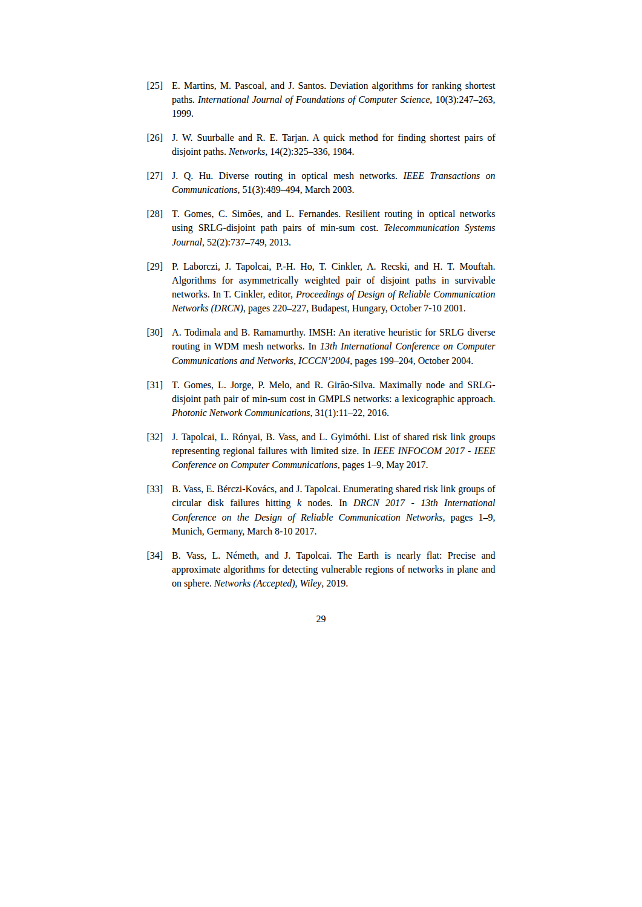[25] E. Martins, M. Pascoal, and J. Santos. Deviation algorithms for ranking shortest paths. International Journal of Foundations of Computer Science, 10(3):247–263, 1999.
[26] J. W. Suurballe and R. E. Tarjan. A quick method for finding shortest pairs of disjoint paths. Networks, 14(2):325–336, 1984.
[27] J. Q. Hu. Diverse routing in optical mesh networks. IEEE Transactions on Communications, 51(3):489–494, March 2003.
[28] T. Gomes, C. Simões, and L. Fernandes. Resilient routing in optical networks using SRLG-disjoint path pairs of min-sum cost. Telecommunication Systems Journal, 52(2):737–749, 2013.
[29] P. Laborczi, J. Tapolcai, P.-H. Ho, T. Cinkler, A. Recski, and H. T. Mouftah. Algorithms for asymmetrically weighted pair of disjoint paths in survivable networks. In T. Cinkler, editor, Proceedings of Design of Reliable Communication Networks (DRCN), pages 220–227, Budapest, Hungary, October 7-10 2001.
[30] A. Todimala and B. Ramamurthy. IMSH: An iterative heuristic for SRLG diverse routing in WDM mesh networks. In 13th International Conference on Computer Communications and Networks, ICCCN’2004, pages 199–204, October 2004.
[31] T. Gomes, L. Jorge, P. Melo, and R. Girão-Silva. Maximally node and SRLG-disjoint path pair of min-sum cost in GMPLS networks: a lexicographic approach. Photonic Network Communications, 31(1):11–22, 2016.
[32] J. Tapolcai, L. Rónyai, B. Vass, and L. Gyimóthi. List of shared risk link groups representing regional failures with limited size. In IEEE INFOCOM 2017 - IEEE Conference on Computer Communications, pages 1–9, May 2017.
[33] B. Vass, E. Bérczi-Kovács, and J. Tapolcai. Enumerating shared risk link groups of circular disk failures hitting k nodes. In DRCN 2017 - 13th International Conference on the Design of Reliable Communication Networks, pages 1–9, Munich, Germany, March 8-10 2017.
[34] B. Vass, L. Németh, and J. Tapolcai. The Earth is nearly flat: Precise and approximate algorithms for detecting vulnerable regions of networks in plane and on sphere. Networks (Accepted), Wiley, 2019.
29